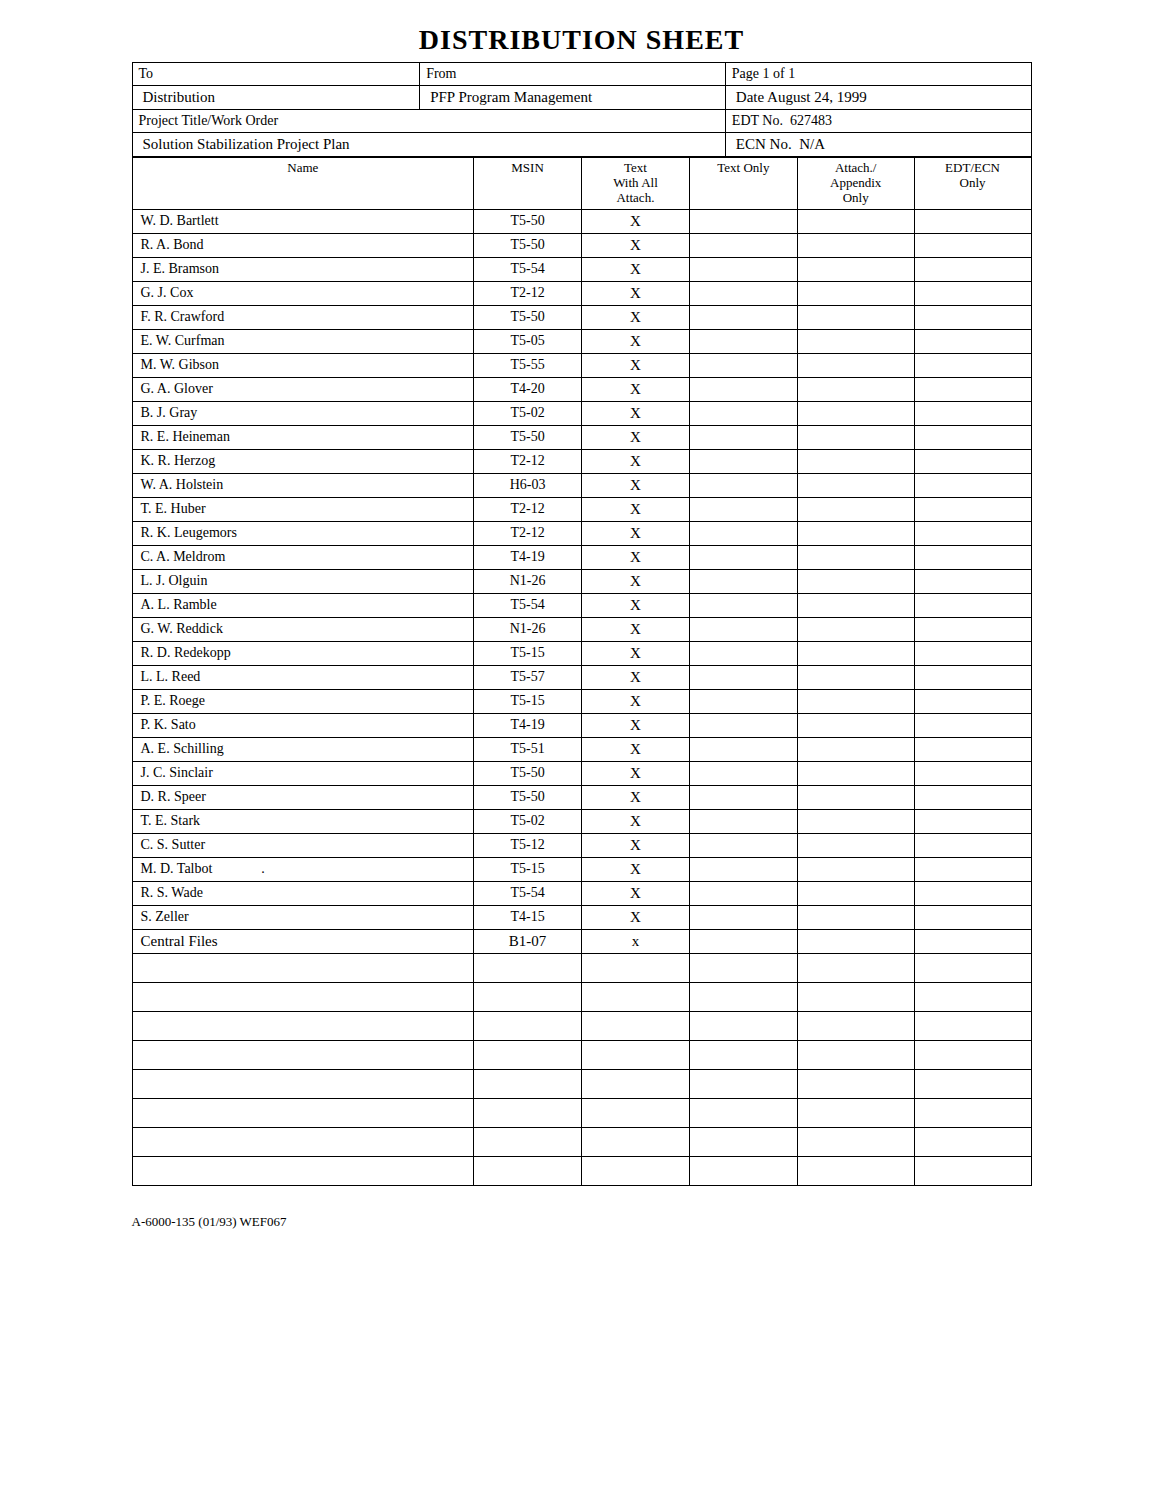DISTRIBUTION SHEET
| To | From | Page 1 of 1 |
| Distribution | PFP Program Management | Date August 24, 1999 |
| Project Title/Work Order | EDT No. 627483 |
| Solution Stabilization Project Plan | ECN No. N/A |
| Name | MSIN | Text With All Attach. | Text Only | Attach./ Appendix Only | EDT/ECN Only |
| --- | --- | --- | --- | --- | --- |
| W. D. Bartlett | T5-50 | X | | | |
| R. A. Bond | T5-50 | X | | | |
| J. E. Bramson | T5-54 | X | | | |
| G. J. Cox | T2-12 | X | | | |
| F. R. Crawford | T5-50 | X | | | |
| E. W. Curfman | T5-05 | X | | | |
| M. W. Gibson | T5-55 | X | | | |
| G. A. Glover | T4-20 | X | | | |
| B. J. Gray | T5-02 | X | | | |
| R. E. Heineman | T5-50 | X | | | |
| K. R. Herzog | T2-12 | X | | | |
| W. A. Holstein | H6-03 | X | | | |
| T. E. Huber | T2-12 | X | | | |
| R. K. Leugemors | T2-12 | X | | | |
| C. A. Meldrom | T4-19 | X | | | |
| L. J. Olguin | N1-26 | X | | | |
| A. L. Ramble | T5-54 | X | | | |
| G. W. Reddick | N1-26 | X | | | |
| R. D. Redekopp | T5-15 | X | | | |
| L. L. Reed | T5-57 | X | | | |
| P. E. Roege | T5-15 | X | | | |
| P. K. Sato | T4-19 | X | | | |
| A. E. Schilling | T5-51 | X | | | |
| J. C. Sinclair | T5-50 | X | | | |
| D. R. Speer | T5-50 | X | | | |
| T. E. Stark | T5-02 | X | | | |
| C. S. Sutter | T5-12 | X | | | |
| M. D. Talbot . | T5-15 | X | | | |
| R. S. Wade | T5-54 | X | | | |
| S. Zeller | T4-15 | X | | | |
| Central Files | B1-07 | x | | | |
A-6000-135 (01/93) WEF067